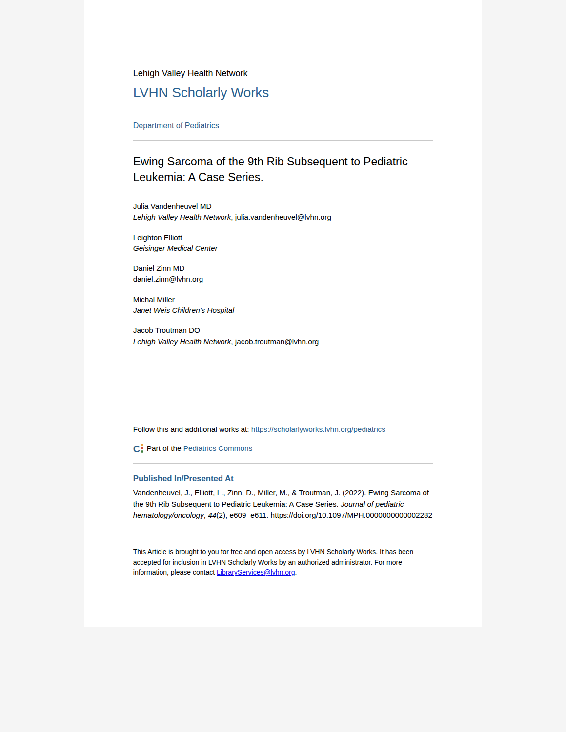Lehigh Valley Health Network
LVHN Scholarly Works
Department of Pediatrics
Ewing Sarcoma of the 9th Rib Subsequent to Pediatric Leukemia: A Case Series.
Julia Vandenheuvel MD Lehigh Valley Health Network, julia.vandenheuvel@lvhn.org
Leighton Elliott Geisinger Medical Center
Daniel Zinn MD daniel.zinn@lvhn.org
Michal Miller Janet Weis Children's Hospital
Jacob Troutman DO Lehigh Valley Health Network, jacob.troutman@lvhn.org
Follow this and additional works at: https://scholarlyworks.lvhn.org/pediatrics
C Part of the Pediatrics Commons
Published In/Presented At
Vandenheuvel, J., Elliott, L., Zinn, D., Miller, M., & Troutman, J. (2022). Ewing Sarcoma of the 9th Rib Subsequent to Pediatric Leukemia: A Case Series. Journal of pediatric hematology/oncology, 44(2), e609–e611. https://doi.org/10.1097/MPH.0000000000002282
This Article is brought to you for free and open access by LVHN Scholarly Works. It has been accepted for inclusion in LVHN Scholarly Works by an authorized administrator. For more information, please contact LibraryServices@lvhn.org.